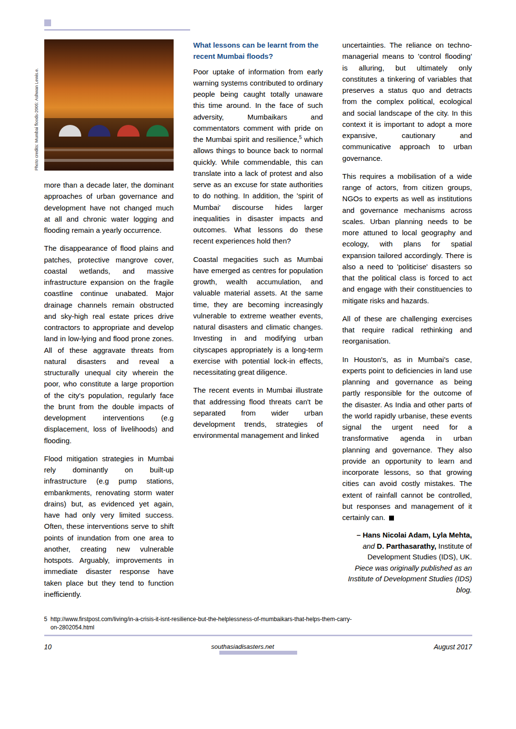Photo credits: Mumbai floods-2005: Ashwan Lewis.e.
more than a decade later, the dominant approaches of urban governance and development have not changed much at all and chronic water logging and flooding remain a yearly occurrence.
The disappearance of flood plains and patches, protective mangrove cover, coastal wetlands, and massive infrastructure expansion on the fragile coastline continue unabated. Major drainage channels remain obstructed and sky-high real estate prices drive contractors to appropriate and develop land in low-lying and flood prone zones. All of these aggravate threats from natural disasters and reveal a structurally unequal city wherein the poor, who constitute a large proportion of the city's population, regularly face the brunt from the double impacts of development interventions (e.g displacement, loss of livelihoods) and flooding.
Flood mitigation strategies in Mumbai rely dominantly on built-up infrastructure (e.g pump stations, embankments, renovating storm water drains) but, as evidenced yet again, have had only very limited success. Often, these interventions serve to shift points of inundation from one area to another, creating new vulnerable hotspots. Arguably, improvements in immediate disaster response have taken place but they tend to function inefficiently.
What lessons can be learnt from the recent Mumbai floods?
Poor uptake of information from early warning systems contributed to ordinary people being caught totally unaware this time around. In the face of such adversity, Mumbaikars and commentators comment with pride on the Mumbai spirit and resilience,5 which allows things to bounce back to normal quickly. While commendable, this can translate into a lack of protest and also serve as an excuse for state authorities to do nothing. In addition, the 'spirit of Mumbai' discourse hides larger inequalities in disaster impacts and outcomes. What lessons do these recent experiences hold then?
Coastal megacities such as Mumbai have emerged as centres for population growth, wealth accumulation, and valuable material assets. At the same time, they are becoming increasingly vulnerable to extreme weather events, natural disasters and climatic changes. Investing in and modifying urban cityscapes appropriately is a long-term exercise with potential lock-in effects, necessitating great diligence.
The recent events in Mumbai illustrate that addressing flood threats can't be separated from wider urban development trends, strategies of environmental management and linked
uncertainties. The reliance on techno-managerial means to 'control flooding' is alluring, but ultimately only constitutes a tinkering of variables that preserves a status quo and detracts from the complex political, ecological and social landscape of the city. In this context it is important to adopt a more expansive, cautionary and communicative approach to urban governance.
This requires a mobilisation of a wide range of actors, from citizen groups, NGOs to experts as well as institutions and governance mechanisms across scales. Urban planning needs to be more attuned to local geography and ecology, with plans for spatial expansion tailored accordingly. There is also a need to 'politicise' disasters so that the political class is forced to act and engage with their constituencies to mitigate risks and hazards.
All of these are challenging exercises that require radical rethinking and reorganisation.
In Houston's, as in Mumbai's case, experts point to deficiencies in land use planning and governance as being partly responsible for the outcome of the disaster. As India and other parts of the world rapidly urbanise, these events signal the urgent need for a transformative agenda in urban planning and governance. They also provide an opportunity to learn and incorporate lessons, so that growing cities can avoid costly mistakes. The extent of rainfall cannot be controlled, but responses and management of it certainly can.
– Hans Nicolai Adam, Lyla Mehta,
and D. Parthasarathy, Institute of
Development Studies (IDS), UK.
Piece was originally published as an
Institute of Development Studies (IDS) blog.
5 http://www.firstpost.com/living/in-a-crisis-it-isnt-resilience-but-the-helplessness-of-mumbaikars-that-helps-them-carry-
on-2802054.html
10
southasiadisasters.net
August 2017